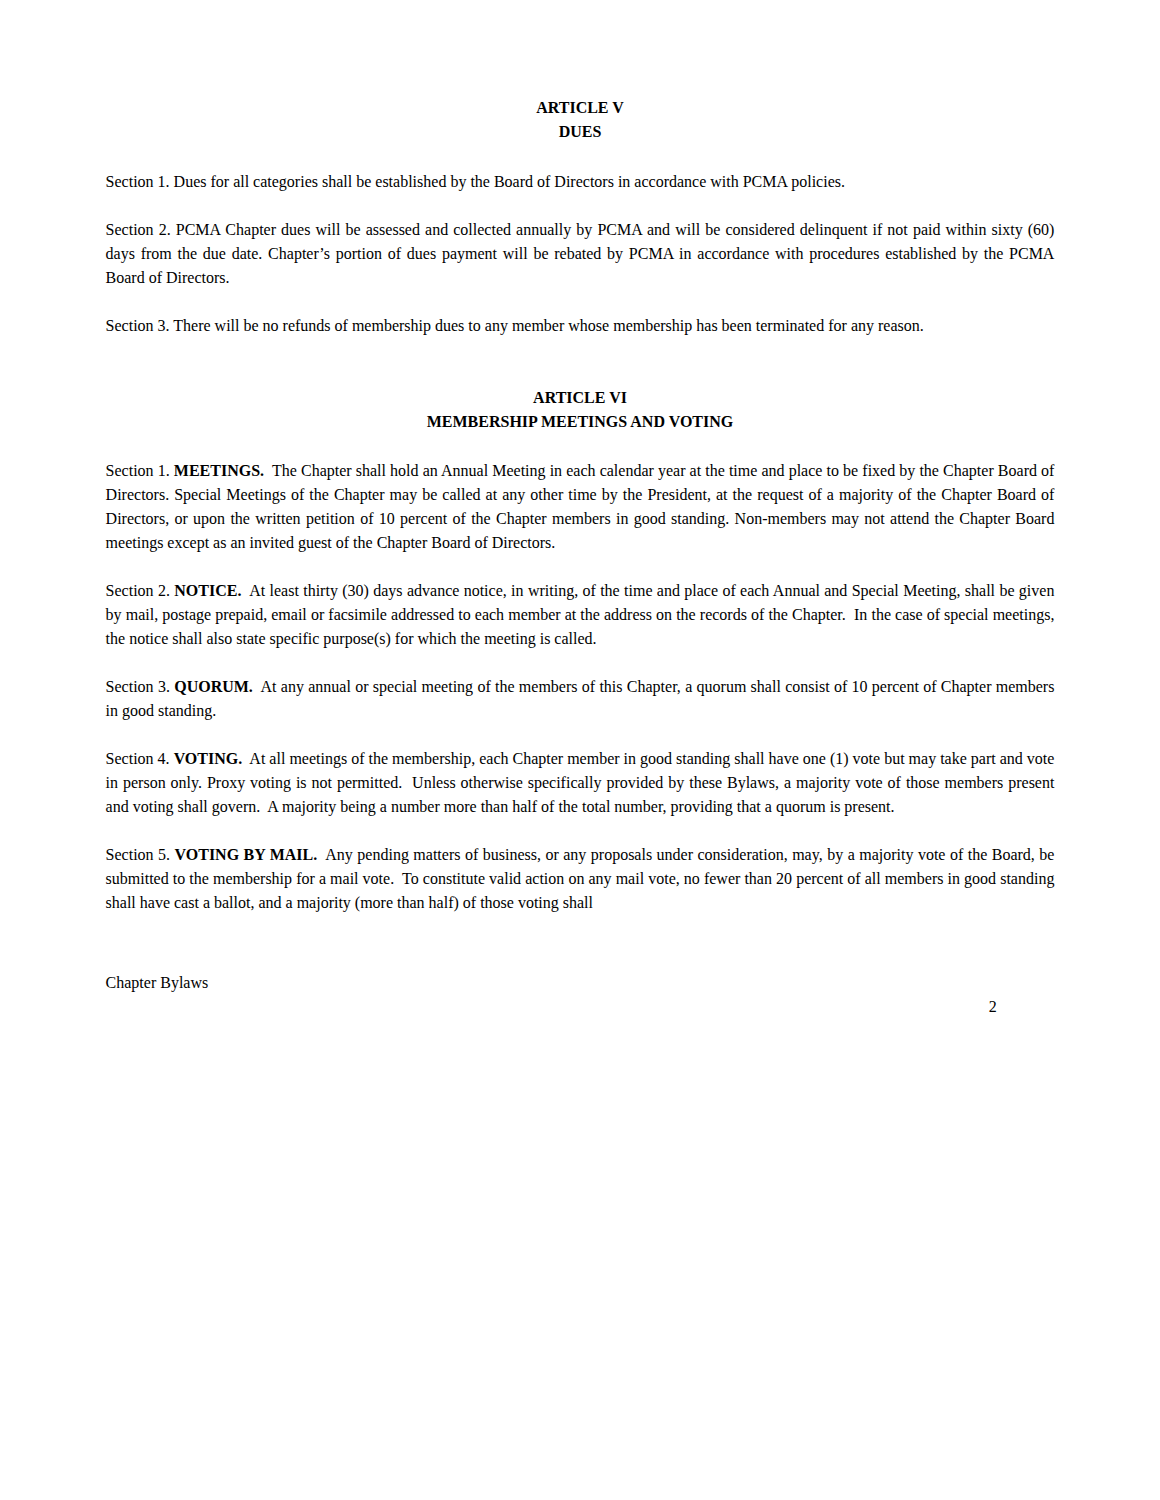ARTICLE V DUES
Section 1. Dues for all categories shall be established by the Board of Directors in accordance with PCMA policies.
Section 2. PCMA Chapter dues will be assessed and collected annually by PCMA and will be considered delinquent if not paid within sixty (60) days from the due date. Chapter’s portion of dues payment will be rebated by PCMA in accordance with procedures established by the PCMA Board of Directors.
Section 3. There will be no refunds of membership dues to any member whose membership has been terminated for any reason.
ARTICLE VI MEMBERSHIP MEETINGS AND VOTING
Section 1. MEETINGS. The Chapter shall hold an Annual Meeting in each calendar year at the time and place to be fixed by the Chapter Board of Directors. Special Meetings of the Chapter may be called at any other time by the President, at the request of a majority of the Chapter Board of Directors, or upon the written petition of 10 percent of the Chapter members in good standing. Non-members may not attend the Chapter Board meetings except as an invited guest of the Chapter Board of Directors.
Section 2. NOTICE. At least thirty (30) days advance notice, in writing, of the time and place of each Annual and Special Meeting, shall be given by mail, postage prepaid, email or facsimile addressed to each member at the address on the records of the Chapter. In the case of special meetings, the notice shall also state specific purpose(s) for which the meeting is called.
Section 3. QUORUM. At any annual or special meeting of the members of this Chapter, a quorum shall consist of 10 percent of Chapter members in good standing.
Section 4. VOTING. At all meetings of the membership, each Chapter member in good standing shall have one (1) vote but may take part and vote in person only. Proxy voting is not permitted. Unless otherwise specifically provided by these Bylaws, a majority vote of those members present and voting shall govern. A majority being a number more than half of the total number, providing that a quorum is present.
Section 5. VOTING BY MAIL. Any pending matters of business, or any proposals under consideration, may, by a majority vote of the Board, be submitted to the membership for a mail vote. To constitute valid action on any mail vote, no fewer than 20 percent of all members in good standing shall have cast a ballot, and a majority (more than half) of those voting shall
Chapter Bylaws
2